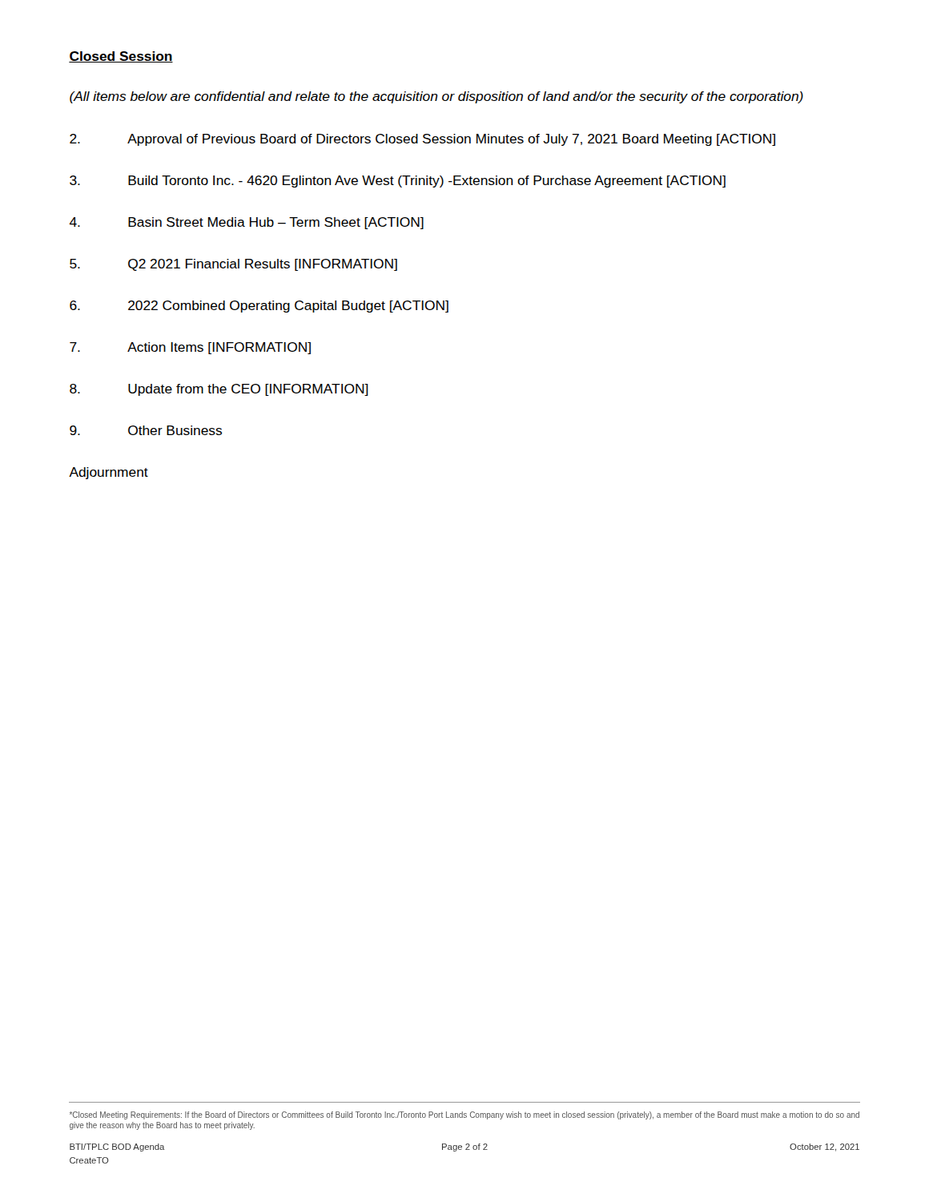Closed Session
(All items below are confidential and relate to the acquisition or disposition of land and/or the security of the corporation)
2. Approval of Previous Board of Directors Closed Session Minutes of July 7, 2021 Board Meeting [ACTION]
3. Build Toronto Inc. - 4620 Eglinton Ave West (Trinity) -Extension of Purchase Agreement [ACTION]
4. Basin Street Media Hub – Term Sheet [ACTION]
5. Q2 2021 Financial Results [INFORMATION]
6. 2022 Combined Operating Capital Budget [ACTION]
7. Action Items [INFORMATION]
8. Update from the CEO [INFORMATION]
9. Other Business
Adjournment
*Closed Meeting Requirements: If the Board of Directors or Committees of Build Toronto Inc./Toronto Port Lands Company wish to meet in closed session (privately), a member of the Board must make a motion to do so and give the reason why the Board has to meet privately.
BTI/TPLC BOD Agenda CreateTO
Page 2 of 2
October 12, 2021